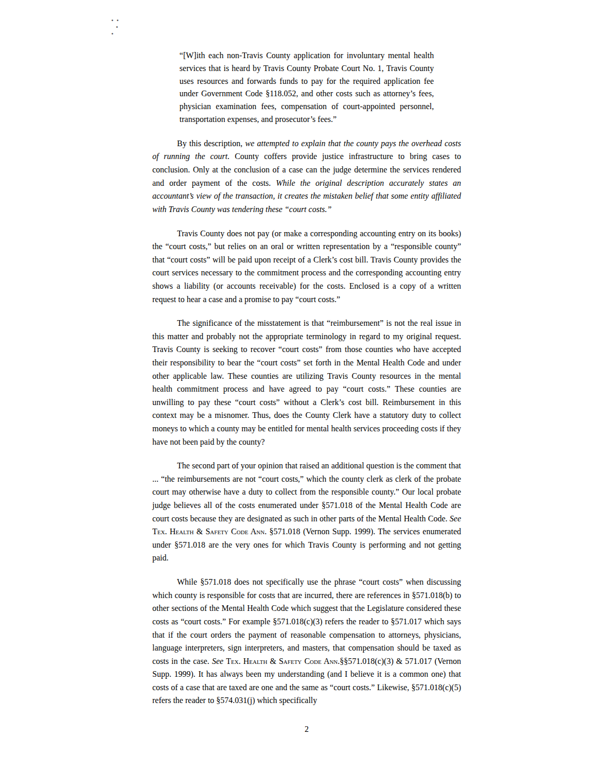• • • •
“[W]ith each non-Travis County application for involuntary mental health services that is heard by Travis County Probate Court No. 1, Travis County uses resources and forwards funds to pay for the required application fee under Government Code §118.052, and other costs such as attorney’s fees, physician examination fees, compensation of court-appointed personnel, transportation expenses, and prosecutor’s fees.”
By this description, we attempted to explain that the county pays the overhead costs of running the court. County coffers provide justice infrastructure to bring cases to conclusion. Only at the conclusion of a case can the judge determine the services rendered and order payment of the costs. While the original description accurately states an accountant’s view of the transaction, it creates the mistaken belief that some entity affiliated with Travis County was tendering these “court costs.”
Travis County does not pay (or make a corresponding accounting entry on its books) the “court costs,” but relies on an oral or written representation by a “responsible county” that “court costs” will be paid upon receipt of a Clerk’s cost bill. Travis County provides the court services necessary to the commitment process and the corresponding accounting entry shows a liability (or accounts receivable) for the costs. Enclosed is a copy of a written request to hear a case and a promise to pay “court costs.”
The significance of the misstatement is that “reimbursement” is not the real issue in this matter and probably not the appropriate terminology in regard to my original request. Travis County is seeking to recover “court costs” from those counties who have accepted their responsibility to bear the “court costs” set forth in the Mental Health Code and under other applicable law. These counties are utilizing Travis County resources in the mental health commitment process and have agreed to pay “court costs.” These counties are unwilling to pay these “court costs” without a Clerk’s cost bill. Reimbursement in this context may be a misnomer. Thus, does the County Clerk have a statutory duty to collect moneys to which a county may be entitled for mental health services proceeding costs if they have not been paid by the county?
The second part of your opinion that raised an additional question is the comment that ... “the reimbursements are not “court costs,” which the county clerk as clerk of the probate court may otherwise have a duty to collect from the responsible county.” Our local probate judge believes all of the costs enumerated under §571.018 of the Mental Health Code are court costs because they are designated as such in other parts of the Mental Health Code. See Tex. Health & Safety Code Ann. §571.018 (Vernon Supp. 1999). The services enumerated under §571.018 are the very ones for which Travis County is performing and not getting paid.
While §571.018 does not specifically use the phrase “court costs” when discussing which county is responsible for costs that are incurred, there are references in §571.018(b) to other sections of the Mental Health Code which suggest that the Legislature considered these costs as “court costs.” For example §571.018(c)(3) refers the reader to §571.017 which says that if the court orders the payment of reasonable compensation to attorneys, physicians, language interpreters, sign interpreters, and masters, that compensation should be taxed as costs in the case. See Tex. Health & Safety Code Ann.§§571.018(c)(3) & 571.017 (Vernon Supp. 1999). It has always been my understanding (and I believe it is a common one) that costs of a case that are taxed are one and the same as “court costs.” Likewise, §571.018(c)(5) refers the reader to §574.031(j) which specifically
2